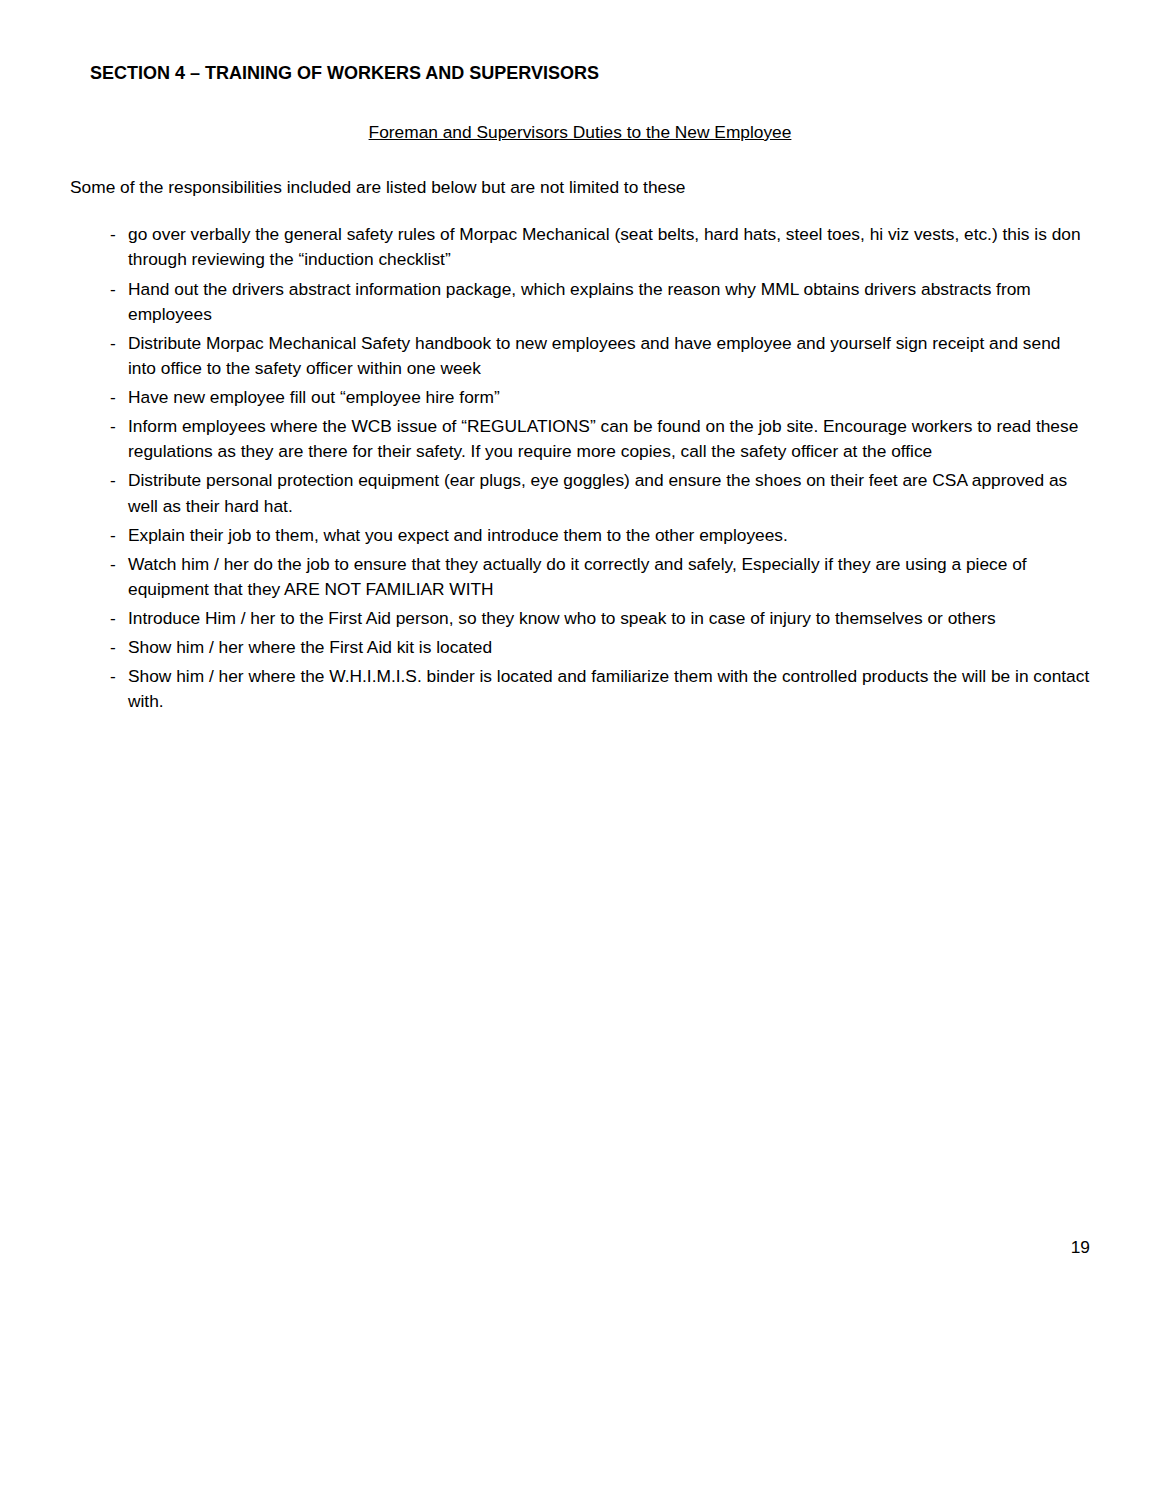SECTION 4 – TRAINING OF WORKERS AND SUPERVISORS
Foreman and Supervisors Duties to the New Employee
Some of the responsibilities included are listed below but are not limited to these
go over verbally the general safety rules of Morpac Mechanical (seat belts, hard hats, steel toes, hi viz vests, etc.) this is don through reviewing the “induction checklist”
Hand out the drivers abstract information package, which explains the reason why MML obtains drivers abstracts from employees
Distribute Morpac Mechanical Safety handbook to new employees and have employee and yourself sign receipt and send into office to the safety officer within one week
Have new employee fill out “employee hire form”
Inform employees where the WCB issue of “REGULATIONS” can be found on the job site. Encourage workers to read these regulations as they are there for their safety. If you require more copies, call the safety officer at the office
Distribute personal protection equipment (ear plugs, eye goggles) and ensure the shoes on their feet are CSA approved as well as their hard hat.
Explain their job to them, what you expect and introduce them to the other employees.
Watch him / her do the job to ensure that they actually do it correctly and safely, Especially if they are using a piece of equipment that they ARE NOT FAMILIAR WITH
Introduce Him / her to the First Aid person, so they know who to speak to in case of injury to themselves or others
Show him / her where the First Aid kit is located
Show him / her where the W.H.I.M.I.S. binder is located and familiarize them with the controlled products the will be in contact with.
19